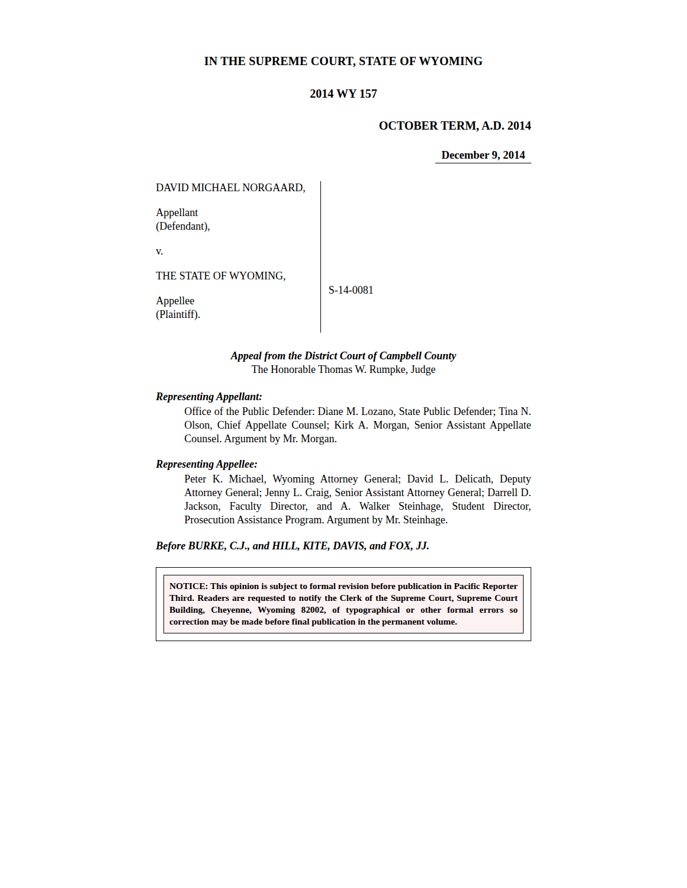IN THE SUPREME COURT, STATE OF WYOMING
2014 WY 157
OCTOBER TERM, A.D. 2014
December 9, 2014
| DAVID MICHAEL NORGAARD, Appellant (Defendant), v. THE STATE OF WYOMING, Appellee (Plaintiff). | | S-14-0081 |
Appeal from the District Court of Campbell County
The Honorable Thomas W. Rumpke, Judge
Representing Appellant:
Office of the Public Defender: Diane M. Lozano, State Public Defender; Tina N. Olson, Chief Appellate Counsel; Kirk A. Morgan, Senior Assistant Appellate Counsel. Argument by Mr. Morgan.
Representing Appellee:
Peter K. Michael, Wyoming Attorney General; David L. Delicath, Deputy Attorney General; Jenny L. Craig, Senior Assistant Attorney General; Darrell D. Jackson, Faculty Director, and A. Walker Steinhage, Student Director, Prosecution Assistance Program. Argument by Mr. Steinhage.
Before BURKE, C.J., and HILL, KITE, DAVIS, and FOX, JJ.
NOTICE: This opinion is subject to formal revision before publication in Pacific Reporter Third. Readers are requested to notify the Clerk of the Supreme Court, Supreme Court Building, Cheyenne, Wyoming 82002, of typographical or other formal errors so correction may be made before final publication in the permanent volume.